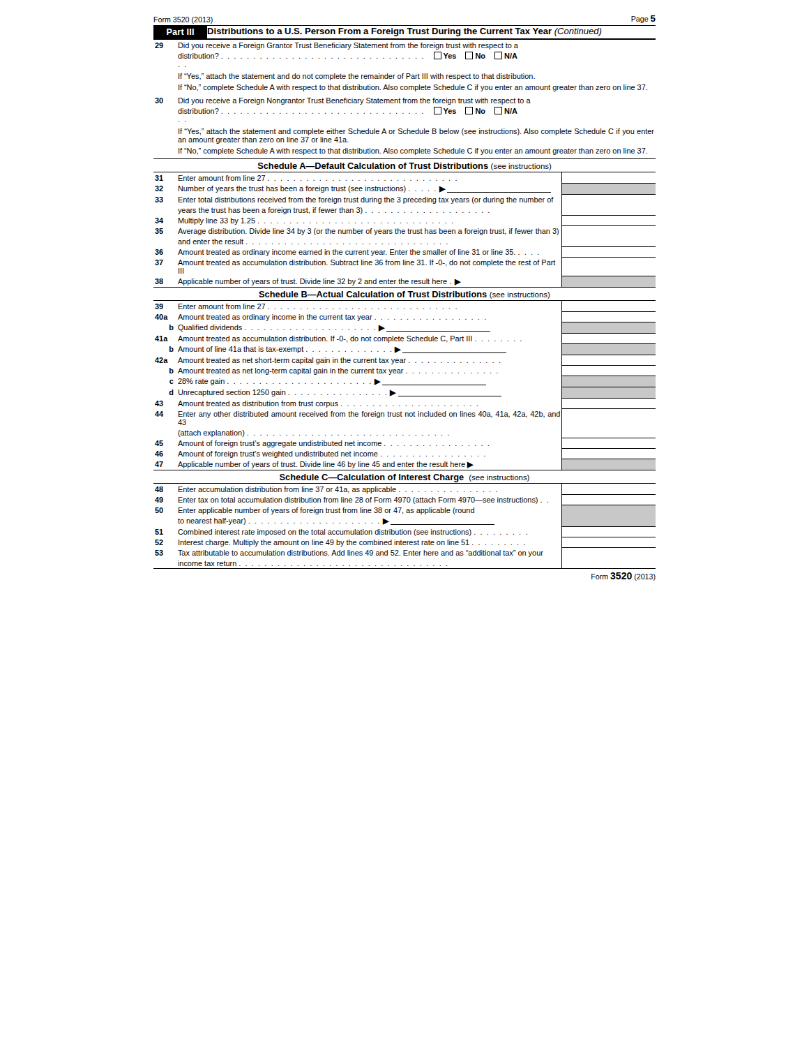Form 3520 (2013)
Page 5
| / Part III / Distributions to a U.S. Person From a Foreign Trust During the Current Tax Year (Continued) / |
| 29 | Did you receive a Foreign Grantor Trust Beneficiary Statement from the foreign trust with respect to a | |
| | distribution? . . . . . . . . . . . . . . . . . . . . . . . . . . . . . . . . . . | Yes No N/A | |
| | If “Yes,” attach the statement and do not complete the remainder of Part III with respect to that distribution. If “No,” complete Schedule A with respect to that distribution. Also complete Schedule C if you enter an amount greater than zero on line 37. |
| 30 | Did you receive a Foreign Nongrantor Trust Beneficiary Statement from the foreign trust with respect to a | |
| | distribution? . . . . . . . . . . . . . . . . . . . . . . . . . . . . . . . . . . | Yes No N/A | |
| | If “Yes,” attach the statement and complete either Schedule A or Schedule B below (see instructions). Also complete Schedule C if you enter an amount greater than zero on line 37 or line 41a. If “No,” complete Schedule A with respect to that distribution. Also complete Schedule C if you enter an amount greater than zero on line 37. |
| Schedule A—Default Calculation of Trust Distributions (see instructions) |
| 31 | Enter amount from line 27 . . . . . . . . . . . . . . . . . . . . . . . . . . . . . . | |
| 32 | Number of years the trust has been a foreign trust (see instructions) . . . . . ▶ | |
| 33 | Enter total distributions received from the foreign trust during the 3 preceding tax years (or during the number of | |
| | years the trust has been a foreign trust, if fewer than 3) . . . . . . . . . . . . . . . . . . . . | |
| 34 | Multiply line 33 by 1.25 . . . . . . . . . . . . . . . . . . . . . . . . . . . . . . . | |
| 35 | Average distribution. Divide line 34 by 3 (or the number of years the trust has been a foreign trust, if fewer than 3) | |
| | and enter the result . . . . . . . . . . . . . . . . . . . . . . . . . . . . . . . . | |
| 36 | Amount treated as ordinary income earned in the current year. Enter the smaller of line 31 or line 35. . . . . | |
| 37 | Amount treated as accumulation distribution. Subtract line 36 from line 31. If -0-, do not complete the rest of Part III | |
| 38 | Applicable number of years of trust. Divide line 32 by 2 and enter the result here . ▶ | |
| Schedule B—Actual Calculation of Trust Distributions (see instructions) |
| 39 | Enter amount from line 27 . . . . . . . . . . . . . . . . . . . . . . . . . . . . . . | |
| 40a | Amount treated as ordinary income in the current tax year . . . . . . . . . . . . . . . . . . | |
| b | Qualified dividends . . . . . . . . . . . . . . . . . . . . . ▶ | |
| 41a | Amount treated as accumulation distribution. If -0-, do not complete Schedule C, Part III . . . . . . . . | |
| b | Amount of line 41a that is tax-exempt . . . . . . . . . . . . . . ▶ | |
| 42a | Amount treated as net short-term capital gain in the current tax year . . . . . . . . . . . . . . . | |
| b | Amount treated as net long-term capital gain in the current tax year . . . . . . . . . . . . . . . | |
| c | 28% rate gain . . . . . . . . . . . . . . . . . . . . . . . ▶ | |
| d | Unrecaptured section 1250 gain . . . . . . . . . . . . . . . . ▶ | |
| 43 | Amount treated as distribution from trust corpus . . . . . . . . . . . . . . . . . . . . . . | |
| 44 | Enter any other distributed amount received from the foreign trust not included on lines 40a, 41a, 42a, 42b, and 43 | |
| | (attach explanation) . . . . . . . . . . . . . . . . . . . . . . . . . . . . . . . . | |
| 45 | Amount of foreign trust’s aggregate undistributed net income . . . . . . . . . . . . . . . . . | |
| 46 | Amount of foreign trust’s weighted undistributed net income . . . . . . . . . . . . . . . . . | |
| 47 | Applicable number of years of trust. Divide line 46 by line 45 and enter the result here ▶ | |
| Schedule C—Calculation of Interest Charge (see instructions) |
| 48 | Enter accumulation distribution from line 37 or 41a, as applicable . . . . . . . . . . . . . . . . | |
| 49 | Enter tax on total accumulation distribution from line 28 of Form 4970 (attach Form 4970—see instructions) . . | |
| 50 | Enter applicable number of years of foreign trust from line 38 or 47, as applicable (round | |
| | to nearest half-year) . . . . . . . . . . . . . . . . . . . . . ▶ | |
| 51 | Combined interest rate imposed on the total accumulation distribution (see instructions) . . . . . . . . . | |
| 52 | Interest charge. Multiply the amount on line 49 by the combined interest rate on line 51 . . . . . . . . . | |
| 53 | Tax attributable to accumulation distributions. Add lines 49 and 52. Enter here and as “additional tax” on your | |
| | income tax return . . . . . . . . . . . . . . . . . . . . . . . . . . . . . . . . . | |
Form 3520 (2013)